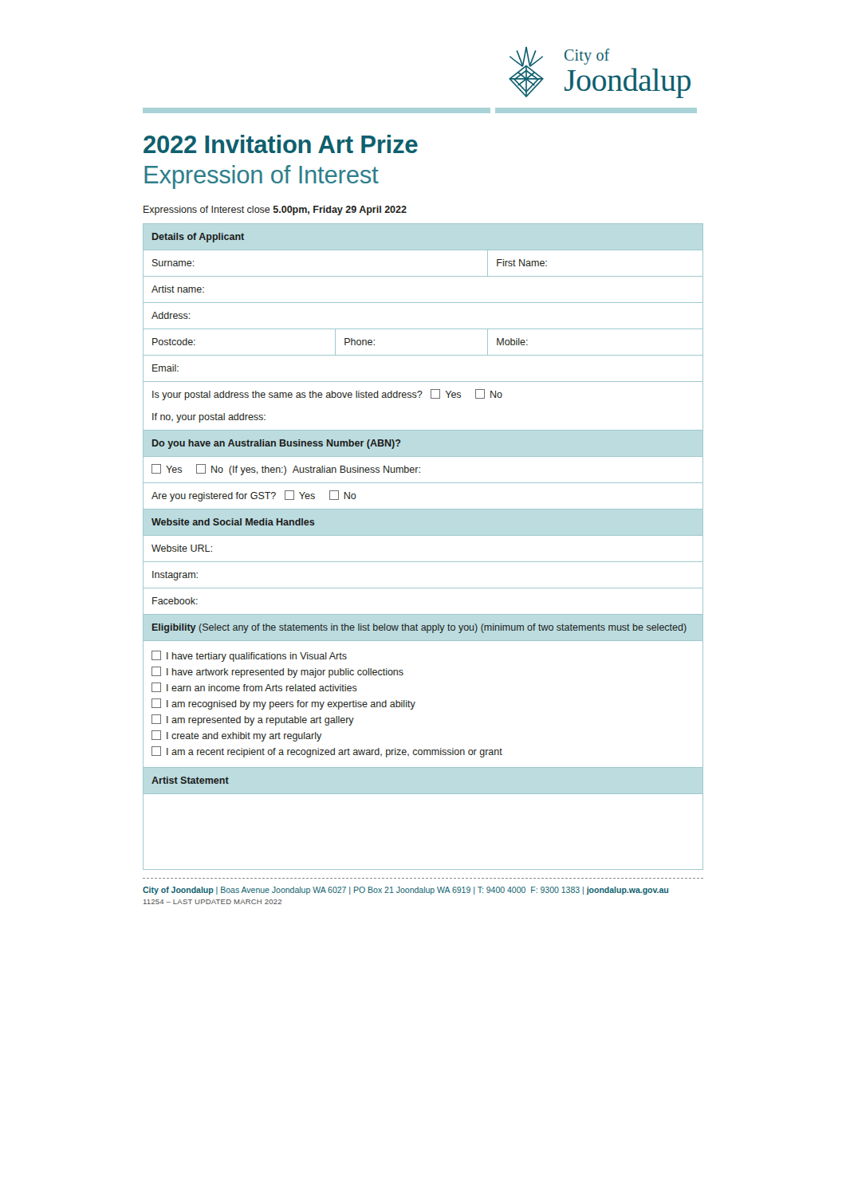City of Joondalup
2022 Invitation Art Prize
Expression of Interest
Expressions of Interest close 5.00pm, Friday 29 April 2022
| Details of Applicant |
| --- |
| Surname: | First Name: |
| Artist name: |
| Address: |
| Postcode: | Phone: | Mobile: |
| Email: |
| Is your postal address the same as the above listed address? Yes No If no, your postal address: |
| Do you have an Australian Business Number (ABN)? |
| Yes No (If yes, then:) Australian Business Number: |
| Are you registered for GST? Yes No |
| Website and Social Media Handles |
| Website URL: |
| Instagram: |
| Facebook: |
| Eligibility (Select any of the statements in the list below that apply to you) (minimum of two statements must be selected) |
| I have tertiary qualifications in Visual Arts I have artwork represented by major public collections I earn an income from Arts related activities I am recognised by my peers for my expertise and ability I am represented by a reputable art gallery I create and exhibit my art regularly I am a recent recipient of a recognized art award, prize, commission or grant |
| Artist Statement |
City of Joondalup | Boas Avenue Joondalup WA 6027 | PO Box 21 Joondalup WA 6919 | T: 9400 4000 F: 9300 1383 | joondalup.wa.gov.au
11254 – LAST UPDATED MARCH 2022